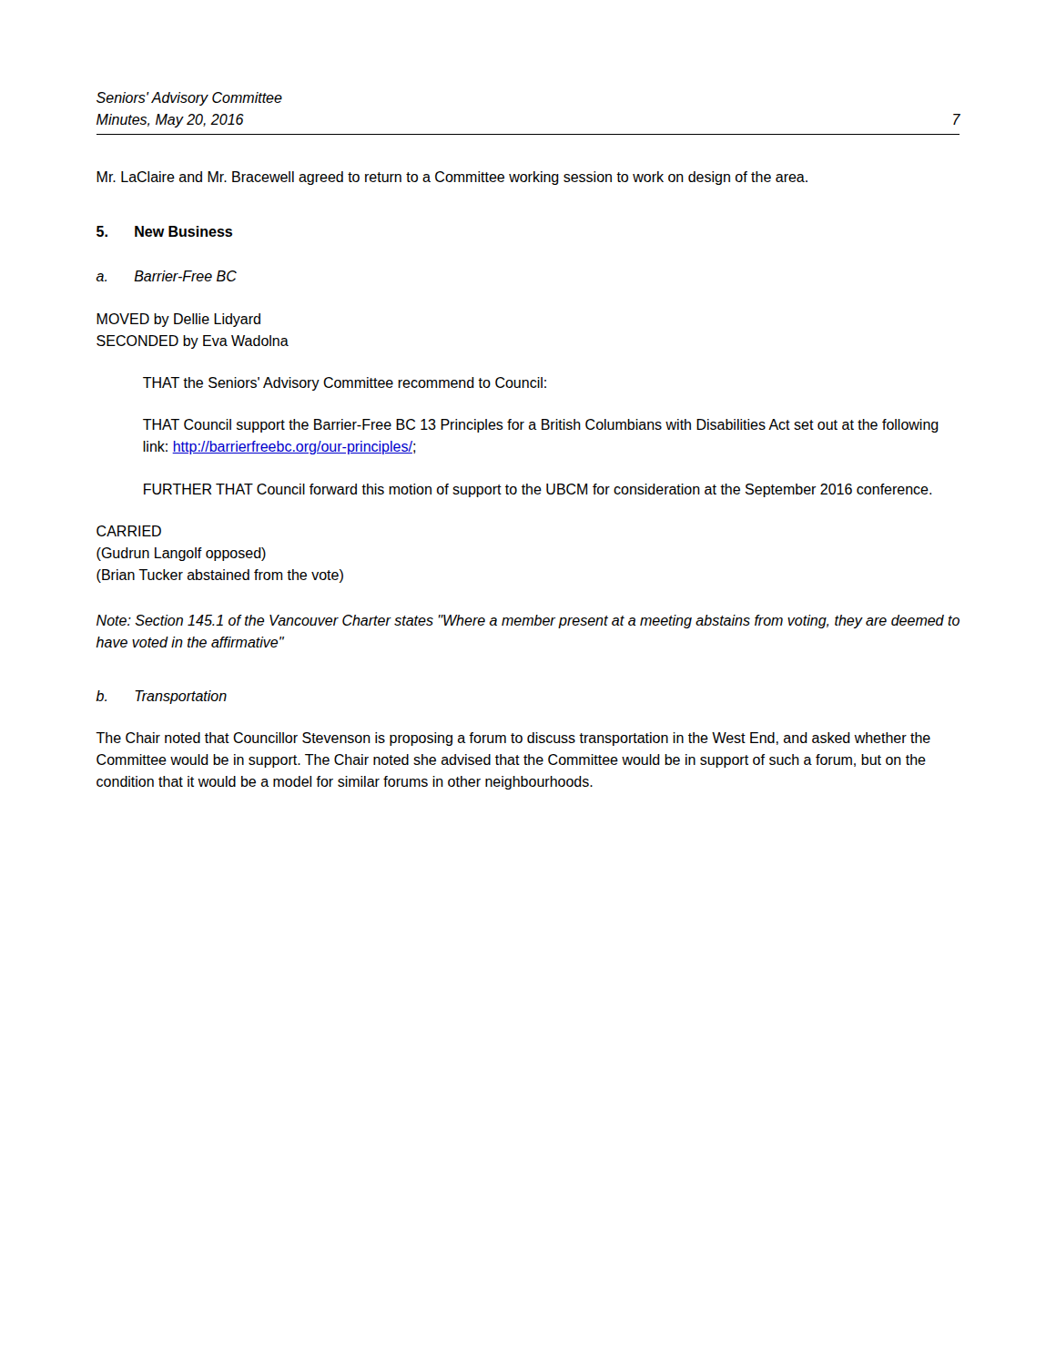Seniors' Advisory Committee
Minutes, May 20, 2016 7
Mr. LaClaire and Mr. Bracewell agreed to return to a Committee working session to work on design of the area.
5. New Business
a. Barrier-Free BC
MOVED by Dellie Lidyard
SECONDED by Eva Wadolna
THAT the Seniors' Advisory Committee recommend to Council:
THAT Council support the Barrier-Free BC 13 Principles for a British Columbians with Disabilities Act set out at the following link: http://barrierfreebc.org/our-principles/;
FURTHER THAT Council forward this motion of support to the UBCM for consideration at the September 2016 conference.
CARRIED
(Gudrun Langolf opposed)
(Brian Tucker abstained from the vote)
Note: Section 145.1 of the Vancouver Charter states "Where a member present at a meeting abstains from voting, they are deemed to have voted in the affirmative"
b. Transportation
The Chair noted that Councillor Stevenson is proposing a forum to discuss transportation in the West End, and asked whether the Committee would be in support. The Chair noted she advised that the Committee would be in support of such a forum, but on the condition that it would be a model for similar forums in other neighbourhoods.